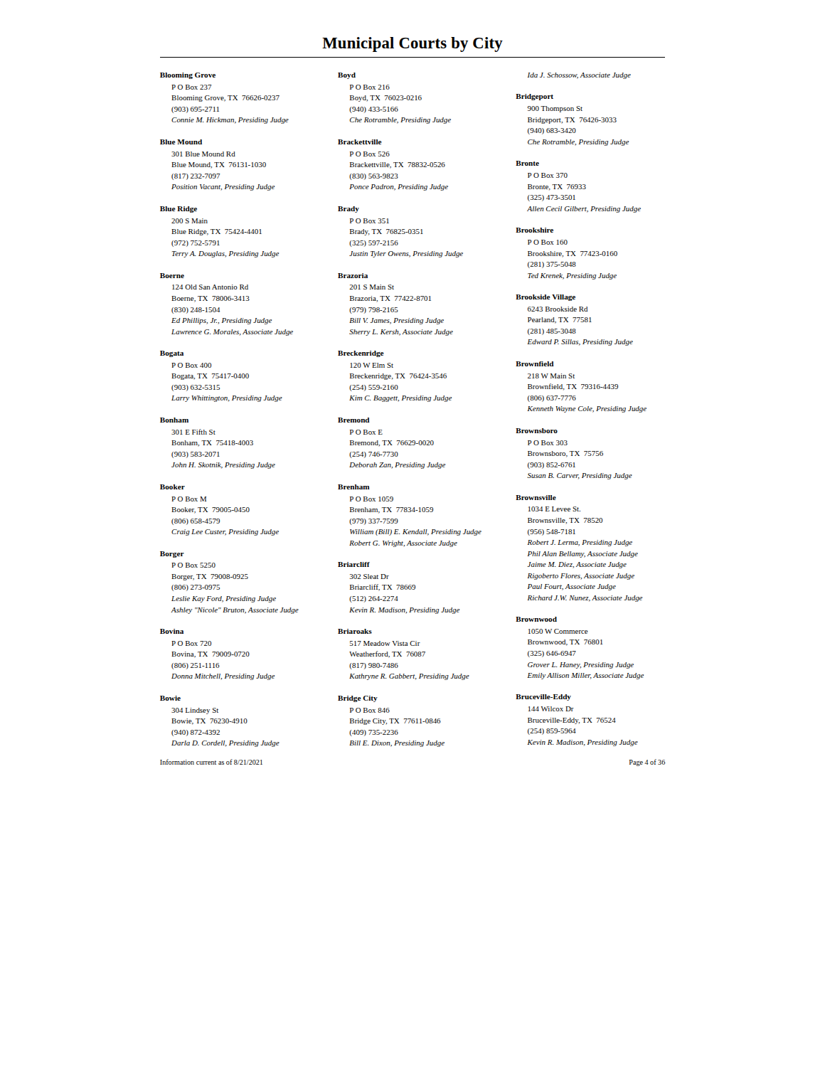Municipal Courts by City
Blooming Grove
P O Box 237
Blooming Grove, TX 76626-0237
(903) 695-2711
Connie M. Hickman, Presiding Judge
Blue Mound
301 Blue Mound Rd
Blue Mound, TX 76131-1030
(817) 232-7097
Position Vacant, Presiding Judge
Blue Ridge
200 S Main
Blue Ridge, TX 75424-4401
(972) 752-5791
Terry A. Douglas, Presiding Judge
Boerne
124 Old San Antonio Rd
Boerne, TX 78006-3413
(830) 248-1504
Ed Phillips, Jr., Presiding Judge
Lawrence G. Morales, Associate Judge
Bogata
P O Box 400
Bogata, TX 75417-0400
(903) 632-5315
Larry Whittington, Presiding Judge
Bonham
301 E Fifth St
Bonham, TX 75418-4003
(903) 583-2071
John H. Skotnik, Presiding Judge
Booker
P O Box M
Booker, TX 79005-0450
(806) 658-4579
Craig Lee Custer, Presiding Judge
Borger
P O Box 5250
Borger, TX 79008-0925
(806) 273-0975
Leslie Kay Ford, Presiding Judge
Ashley "Nicole" Bruton, Associate Judge
Bovina
P O Box 720
Bovina, TX 79009-0720
(806) 251-1116
Donna Mitchell, Presiding Judge
Bowie
304 Lindsey St
Bowie, TX 76230-4910
(940) 872-4392
Darla D. Cordell, Presiding Judge
Boyd
P O Box 216
Boyd, TX 76023-0216
(940) 433-5166
Che Rotramble, Presiding Judge
Brackettville
P O Box 526
Brackettville, TX 78832-0526
(830) 563-9823
Ponce Padron, Presiding Judge
Brady
P O Box 351
Brady, TX 76825-0351
(325) 597-2156
Justin Tyler Owens, Presiding Judge
Brazoria
201 S Main St
Brazoria, TX 77422-8701
(979) 798-2165
Bill V. James, Presiding Judge
Sherry L. Kersh, Associate Judge
Breckenridge
120 W Elm St
Breckenridge, TX 76424-3546
(254) 559-2160
Kim C. Baggett, Presiding Judge
Bremond
P O Box E
Bremond, TX 76629-0020
(254) 746-7730
Deborah Zan, Presiding Judge
Brenham
P O Box 1059
Brenham, TX 77834-1059
(979) 337-7599
William (Bill) E. Kendall, Presiding Judge
Robert G. Wright, Associate Judge
Briarcliff
302 Sleat Dr
Briarcliff, TX 78669
(512) 264-2274
Kevin R. Madison, Presiding Judge
Briaroaks
517 Meadow Vista Cir
Weatherford, TX 76087
(817) 980-7486
Kathryne R. Gabbert, Presiding Judge
Bridge City
P O Box 846
Bridge City, TX 77611-0846
(409) 735-2236
Bill E. Dixon, Presiding Judge
Ida J. Schossow, Associate Judge
Bridgeport
900 Thompson St
Bridgeport, TX 76426-3033
(940) 683-3420
Che Rotramble, Presiding Judge
Bronte
P O Box 370
Bronte, TX 76933
(325) 473-3501
Allen Cecil Gilbert, Presiding Judge
Brookshire
P O Box 160
Brookshire, TX 77423-0160
(281) 375-5048
Ted Krenek, Presiding Judge
Brookside Village
6243 Brookside Rd
Pearland, TX 77581
(281) 485-3048
Edward P. Sillas, Presiding Judge
Brownfield
218 W Main St
Brownfield, TX 79316-4439
(806) 637-7776
Kenneth Wayne Cole, Presiding Judge
Brownsboro
P O Box 303
Brownsboro, TX 75756
(903) 852-6761
Susan B. Carver, Presiding Judge
Brownsville
1034 E Levee St.
Brownsville, TX 78520
(956) 548-7181
Robert J. Lerma, Presiding Judge
Phil Alan Bellamy, Associate Judge
Jaime M. Diez, Associate Judge
Rigoberto Flores, Associate Judge
Paul Fourt, Associate Judge
Richard J.W. Nunez, Associate Judge
Brownwood
1050 W Commerce
Brownwood, TX 76801
(325) 646-6947
Grover L. Haney, Presiding Judge
Emily Allison Miller, Associate Judge
Bruceville-Eddy
144 Wilcox Dr
Bruceville-Eddy, TX 76524
(254) 859-5964
Kevin R. Madison, Presiding Judge
Information current as of 8/21/2021 Page 4 of 36